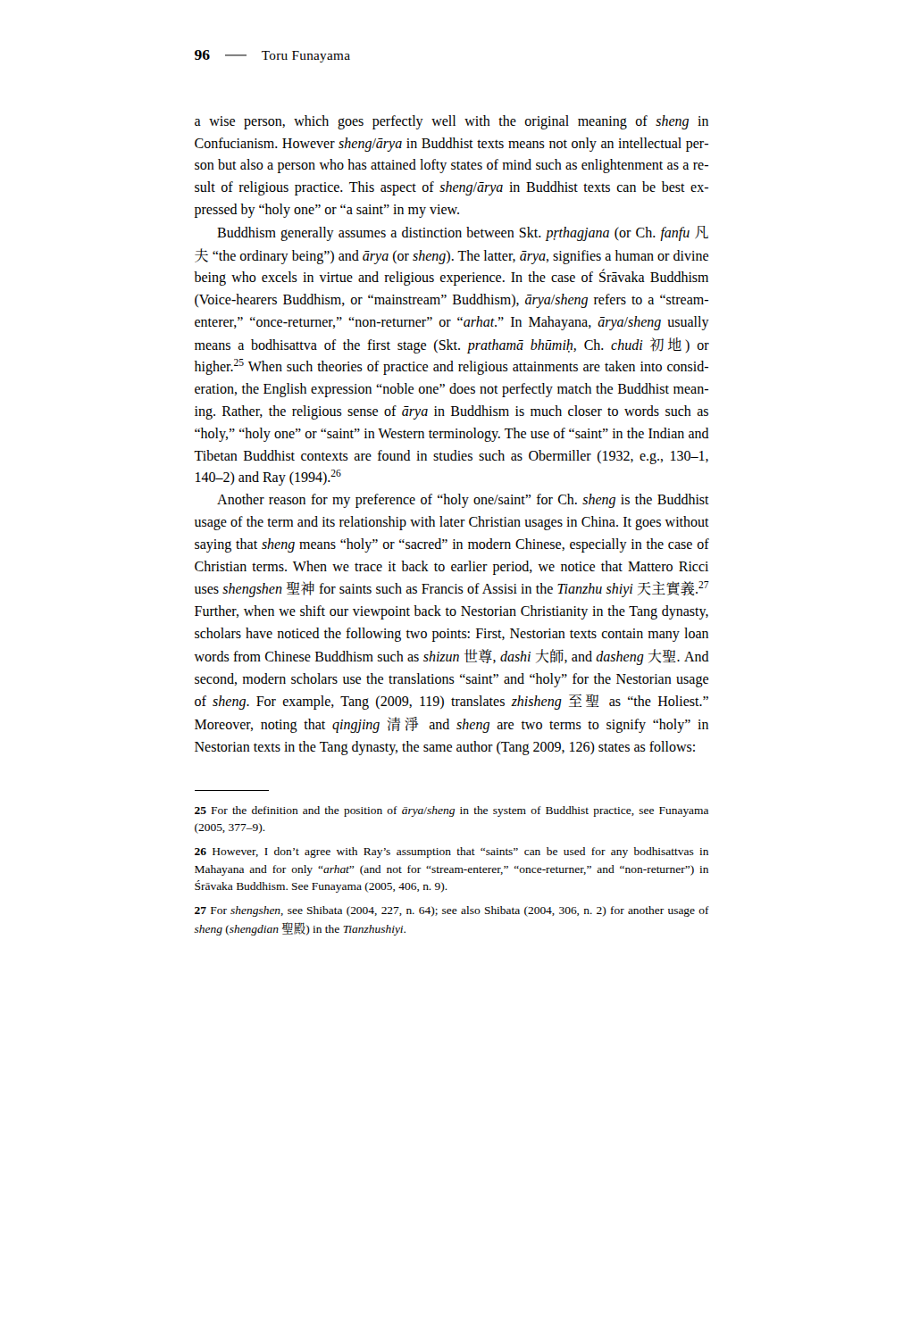96 Toru Funayama
a wise person, which goes perfectly well with the original meaning of sheng in Confucianism. However sheng/ārya in Buddhist texts means not only an intellectual person but also a person who has attained lofty states of mind such as enlightenment as a result of religious practice. This aspect of sheng/ārya in Buddhist texts can be best expressed by “holy one” or “a saint” in my view.
Buddhism generally assumes a distinction between Skt. pṛthagjana (or Ch. fanfu 凡夫 “the ordinary being”) and ārya (or sheng). The latter, ārya, signifies a human or divine being who excels in virtue and religious experience. In the case of Śrāvaka Buddhism (Voice-hearers Buddhism, or “mainstream” Buddhism), ārya/sheng refers to a “stream-enterer,” “once-returner,” “non-returner” or “arhat.” In Mahayana, ārya/sheng usually means a bodhisattva of the first stage (Skt. prathamā bhūmiḥ, Ch. chudi 初地) or higher.25 When such theories of practice and religious attainments are taken into consideration, the English expression “noble one” does not perfectly match the Buddhist meaning. Rather, the religious sense of ārya in Buddhism is much closer to words such as “holy,” “holy one” or “saint” in Western terminology. The use of “saint” in the Indian and Tibetan Buddhist contexts are found in studies such as Obermiller (1932, e.g., 130–1, 140–2) and Ray (1994).26
Another reason for my preference of “holy one/saint” for Ch. sheng is the Buddhist usage of the term and its relationship with later Christian usages in China. It goes without saying that sheng means “holy” or “sacred” in modern Chinese, especially in the case of Christian terms. When we trace it back to earlier period, we notice that Mattero Ricci uses shengshen 聖神 for saints such as Francis of Assisi in the Tianzhu shiyi 天主實義.27 Further, when we shift our viewpoint back to Nestorian Christianity in the Tang dynasty, scholars have noticed the following two points: First, Nestorian texts contain many loan words from Chinese Buddhism such as shizun 世尊, dashi 大師, and dasheng 大聖. And second, modern scholars use the translations “saint” and “holy” for the Nestorian usage of sheng. For example, Tang (2009, 119) translates zhisheng 至聖 as “the Holiest.” Moreover, noting that qingjing 清淨 and sheng are two terms to signify “holy” in Nestorian texts in the Tang dynasty, the same author (Tang 2009, 126) states as follows:
25 For the definition and the position of ārya/sheng in the system of Buddhist practice, see Funayama (2005, 377–9).
26 However, I don’t agree with Ray’s assumption that “saints” can be used for any bodhisattvas in Mahayana and for only “arhat” (and not for “stream-enterer,” “once-returner,” and “non-returner”) in Śrāvaka Buddhism. See Funayama (2005, 406, n. 9).
27 For shengshen, see Shibata (2004, 227, n. 64); see also Shibata (2004, 306, n. 2) for another usage of sheng (shengdian 聖殿) in the Tianzhushiyi.